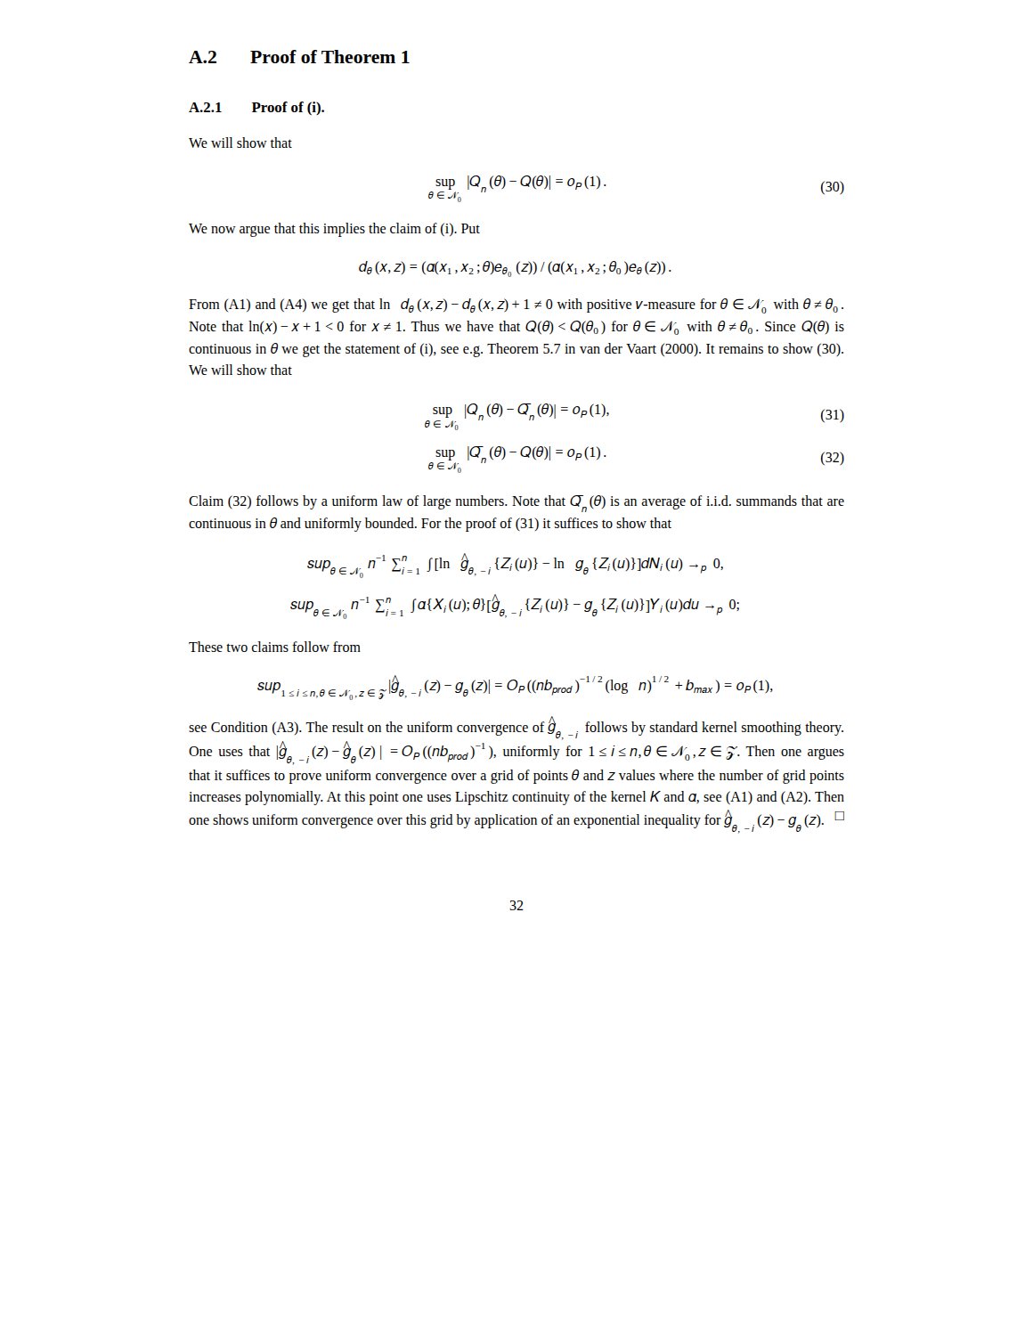A.2 Proof of Theorem 1
A.2.1 Proof of (i).
We will show that
sup θ∈𝒩0 | Qn(θ) − Q(θ) | = oP(1) . (30)
We now argue that this implies the claim of (i). Put
dθ(x,z) = (α(x1,x2;θ) eθ0(z)) / (α(x1,x2;θ0) eθ(z)) .
From (A1) and (A4) we get that ln dθ(x,z) − dθ(x,z) +1≠0 with positive ν-measure for θ∈𝒩0 with θ≠θ0. Note that ln(x)−x+1<0 for x≠1. Thus we have that Q(θ)<Q(θ0) for θ∈𝒩0 with θ≠θ0. Since Q(θ) is continuous in θ we get the statement of (i), see e.g. Theorem 5.7 in van der Vaart (2000). It remains to show (30). We will show that
sup θ∈𝒩0 | Qn(θ) − Qn¯(θ) | = oP(1) , (31)
sup θ∈𝒩0 | Qn¯(θ) − Q(θ) | = oP(1) . (32)
Claim (32) follows by a uniform law of large numbers. Note that Qn¯(θ) is an average of i.i.d. summands that are continuous in θ and uniformly bounded. For the proof of (31) it suffices to show that
supθ∈𝒩0 n−1 ∑ i=1 n ∫ [ ln  g^θ,−i {Zi(u)} − ln  gθ {Zi(u)} ] dNi(u) →p 0,
supθ∈𝒩0 n−1 ∑ i=1 n ∫ α{Xi(u);θ} [ g^θ,−i {Zi(u)} − gθ {Zi(u)} ] Yi(u) du →p 0;
These two claims follow from
sup1≤i≤n,θ∈𝒩0,z∈𝒵 | g^θ,−i(z) − gθ(z) | = OP ( (nbprod)−1/2 (log n)1/2 + bmax ) = oP(1) ,
see Condition (A3). The result on the uniform convergence of g^θ,−i follows by standard kernel smoothing theory. One uses that | g^θ,−i(z) − g^θ(z) | = OP ( (nbprod)−1 ) , uniformly for 1≤i≤n,θ∈𝒩0,z∈𝒵 . Then one argues that it suffices to prove uniform convergence over a grid of points θ and z values where the number of grid points increases polynomially. At this point one uses Lipschitz continuity of the kernel K and α, see (A1) and (A2). Then one shows uniform convergence over this grid by application of an exponential inequality for g^θ,−i(z) − gθ(z) .□
32